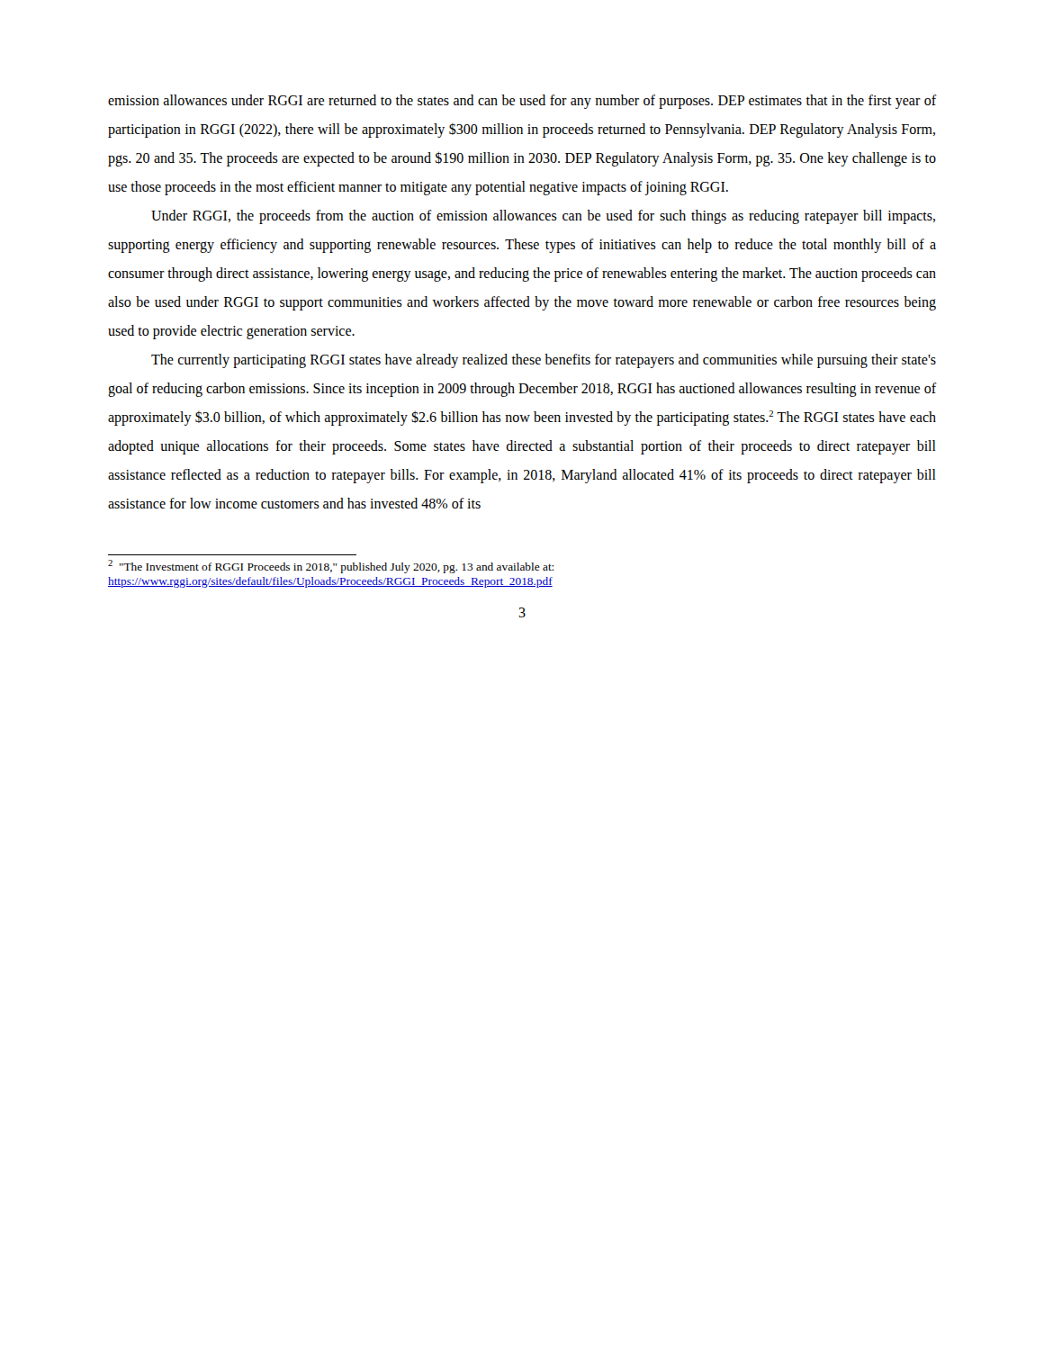emission allowances under RGGI are returned to the states and can be used for any number of purposes. DEP estimates that in the first year of participation in RGGI (2022), there will be approximately $300 million in proceeds returned to Pennsylvania. DEP Regulatory Analysis Form, pgs. 20 and 35. The proceeds are expected to be around $190 million in 2030. DEP Regulatory Analysis Form, pg. 35. One key challenge is to use those proceeds in the most efficient manner to mitigate any potential negative impacts of joining RGGI.
Under RGGI, the proceeds from the auction of emission allowances can be used for such things as reducing ratepayer bill impacts, supporting energy efficiency and supporting renewable resources. These types of initiatives can help to reduce the total monthly bill of a consumer through direct assistance, lowering energy usage, and reducing the price of renewables entering the market. The auction proceeds can also be used under RGGI to support communities and workers affected by the move toward more renewable or carbon free resources being used to provide electric generation service.
The currently participating RGGI states have already realized these benefits for ratepayers and communities while pursuing their state's goal of reducing carbon emissions. Since its inception in 2009 through December 2018, RGGI has auctioned allowances resulting in revenue of approximately $3.0 billion, of which approximately $2.6 billion has now been invested by the participating states.2 The RGGI states have each adopted unique allocations for their proceeds. Some states have directed a substantial portion of their proceeds to direct ratepayer bill assistance reflected as a reduction to ratepayer bills. For example, in 2018, Maryland allocated 41% of its proceeds to direct ratepayer bill assistance for low income customers and has invested 48% of its
2 "The Investment of RGGI Proceeds in 2018," published July 2020, pg. 13 and available at:
https://www.rggi.org/sites/default/files/Uploads/Proceeds/RGGI_Proceeds_Report_2018.pdf
3